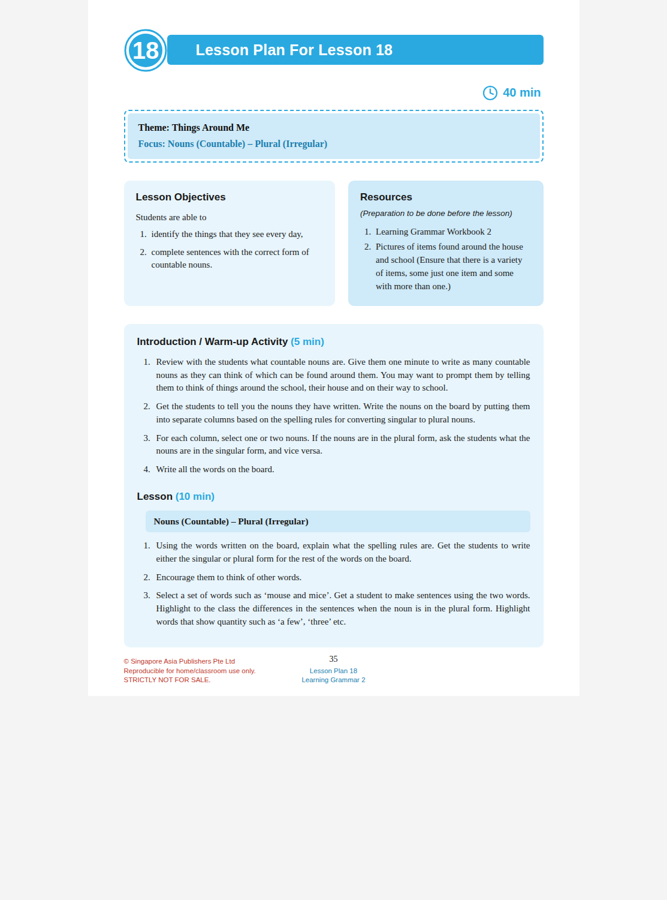18
Lesson Plan For Lesson 18
40 min
Theme: Things Around Me
Focus: Nouns (Countable) – Plural (Irregular)
Lesson Objectives
Students are able to
identify the things that they see every day,
complete sentences with the correct form of countable nouns.
Resources
(Preparation to be done before the lesson)
Learning Grammar Workbook 2
Pictures of items found around the house and school (Ensure that there is a variety of items, some just one item and some with more than one.)
Introduction / Warm-up Activity (5 min)
Review with the students what countable nouns are. Give them one minute to write as many countable nouns as they can think of which can be found around them. You may want to prompt them by telling them to think of things around the school, their house and on their way to school.
Get the students to tell you the nouns they have written. Write the nouns on the board by putting them into separate columns based on the spelling rules for converting singular to plural nouns.
For each column, select one or two nouns. If the nouns are in the plural form, ask the students what the nouns are in the singular form, and vice versa.
Write all the words on the board.
Lesson (10 min)
Nouns (Countable) – Plural (Irregular)
Using the words written on the board, explain what the spelling rules are. Get the students to write either the singular or plural form for the rest of the words on the board.
Encourage them to think of other words.
Select a set of words such as ‘mouse and mice’. Get a student to make sentences using the two words. Highlight to the class the differences in the sentences when the noun is in the plural form. Highlight words that show quantity such as ‘a few’, ‘three’ etc.
© Singapore Asia Publishers Pte Ltd
Reproducible for home/classroom use only.
STRICTLY NOT FOR SALE.
35 Lesson Plan 18
Learning Grammar 2